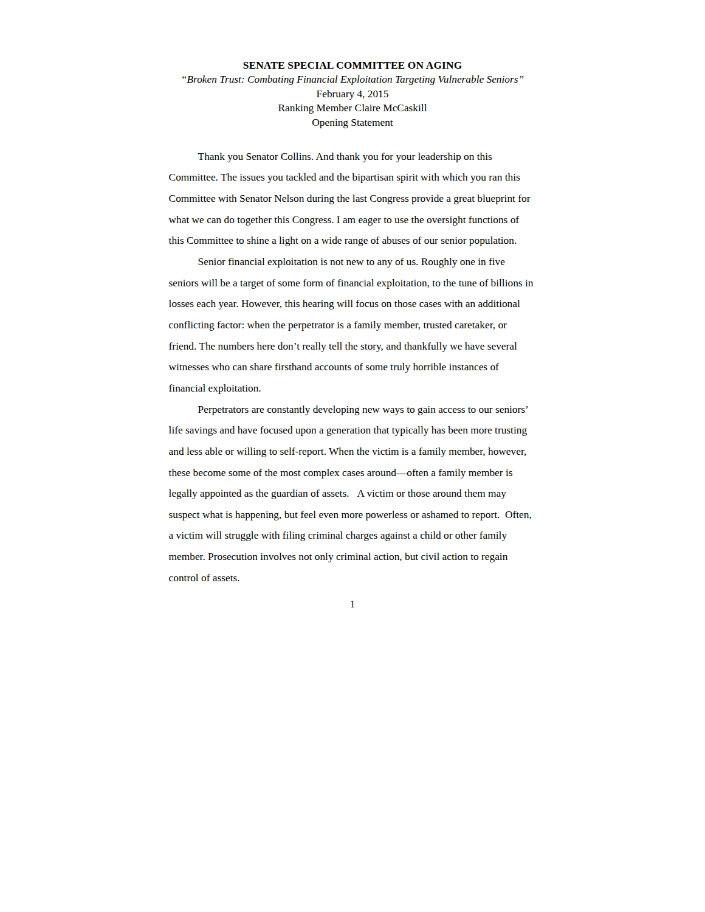SENATE SPECIAL COMMITTEE ON AGING
“Broken Trust: Combating Financial Exploitation Targeting Vulnerable Seniors”
February 4, 2015
Ranking Member Claire McCaskill
Opening Statement
Thank you Senator Collins. And thank you for your leadership on this Committee. The issues you tackled and the bipartisan spirit with which you ran this Committee with Senator Nelson during the last Congress provide a great blueprint for what we can do together this Congress. I am eager to use the oversight functions of this Committee to shine a light on a wide range of abuses of our senior population.
Senior financial exploitation is not new to any of us. Roughly one in five seniors will be a target of some form of financial exploitation, to the tune of billions in losses each year. However, this hearing will focus on those cases with an additional conflicting factor: when the perpetrator is a family member, trusted caretaker, or friend. The numbers here don’t really tell the story, and thankfully we have several witnesses who can share firsthand accounts of some truly horrible instances of financial exploitation.
Perpetrators are constantly developing new ways to gain access to our seniors’ life savings and have focused upon a generation that typically has been more trusting and less able or willing to self-report. When the victim is a family member, however, these become some of the most complex cases around—often a family member is legally appointed as the guardian of assets. A victim or those around them may suspect what is happening, but feel even more powerless or ashamed to report. Often, a victim will struggle with filing criminal charges against a child or other family member. Prosecution involves not only criminal action, but civil action to regain control of assets.
1